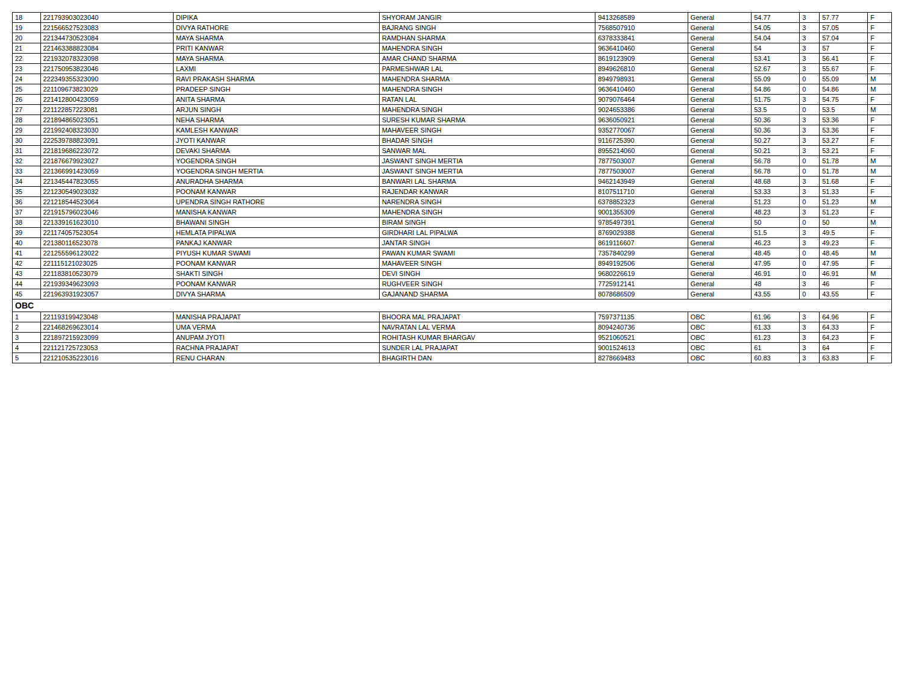| 18 | 221793903023040 | DIPIKA | SHYORAM JANGIR | 9413268589 | General | 54.77 | 3 | 57.77 | F |
| 19 | 221566527523083 | DIVYA RATHORE | BAJRANG SINGH | 7568507910 | General | 54.05 | 3 | 57.05 | F |
| 20 | 221344730523084 | MAYA SHARMA | RAMDHAN SHARMA | 6378333841 | General | 54.04 | 3 | 57.04 | F |
| 21 | 221463388823084 | PRITI KANWAR | MAHENDRA SINGH | 9636410460 | General | 54 | 3 | 57 | F |
| 22 | 221932078323098 | MAYA SHARMA | AMAR CHAND SHARMA | 8619123909 | General | 53.41 | 3 | 56.41 | F |
| 23 | 221750953823046 | LAXMI | PARMESHWAR LAL | 8949626810 | General | 52.67 | 3 | 55.67 | F |
| 24 | 222349355323090 | RAVI PRAKASH SHARMA | MAHENDRA SHARMA | 8949798931 | General | 55.09 | 0 | 55.09 | M |
| 25 | 221109673823029 | PRADEEP SINGH | MAHENDRA SINGH | 9636410460 | General | 54.86 | 0 | 54.86 | M |
| 26 | 221412800423059 | ANITA SHARMA | RATAN LAL | 9079076464 | General | 51.75 | 3 | 54.75 | F |
| 27 | 221122857223081 | ARJUN SINGH | MAHENDRA SINGH | 9024653386 | General | 53.5 | 0 | 53.5 | M |
| 28 | 221894865023051 | NEHA SHARMA | SURESH KUMAR SHARMA | 9636050921 | General | 50.36 | 3 | 53.36 | F |
| 29 | 221992408323030 | KAMLESH KANWAR | MAHAVEER SINGH | 9352770067 | General | 50.36 | 3 | 53.36 | F |
| 30 | 222539788823091 | JYOTI KANWAR | BHADAR SINGH | 9116725390 | General | 50.27 | 3 | 53.27 | F |
| 31 | 221819686223072 | DEVAKI SHARMA | SANWAR MAL | 8955214060 | General | 50.21 | 3 | 53.21 | F |
| 32 | 221876679923027 | YOGENDRA SINGH | JASWANT SINGH MERTIA | 7877503007 | General | 56.78 | 0 | 51.78 | M |
| 33 | 221366991423059 | YOGENDRA SINGH MERTIA | JASWANT SINGH MERTIA | 7877503007 | General | 56.78 | 0 | 51.78 | M |
| 34 | 221345447823055 | ANURADHA SHARMA | BANWARI LAL SHARMA | 9462143949 | General | 48.68 | 3 | 51.68 | F |
| 35 | 221230549023032 | POONAM KANWAR | RAJENDAR KANWAR | 8107511710 | General | 53.33 | 3 | 51.33 | F |
| 36 | 221218544523064 | UPENDRA SINGH RATHORE | NARENDRA SINGH | 6378852323 | General | 51.23 | 0 | 51.23 | M |
| 37 | 221915796023046 | MANISHA KANWAR | MAHENDRA SINGH | 9001355309 | General | 48.23 | 3 | 51.23 | F |
| 38 | 221339161623010 | BHAWANI SINGH | BIRAM SINGH | 9785497391 | General | 50 | 0 | 50 | M |
| 39 | 221174057523054 | HEMLATA PIPALWA | GIRDHARI LAL PIPALWA | 8769029388 | General | 51.5 | 3 | 49.5 | F |
| 40 | 221380116523078 | PANKAJ KANWAR | JANTAR SINGH | 8619116607 | General | 46.23 | 3 | 49.23 | F |
| 41 | 221255596123022 | PIYUSH KUMAR SWAMI | PAWAN KUMAR SWAMI | 7357840299 | General | 48.45 | 0 | 48.45 | M |
| 42 | 221115121023025 | POONAM KANWAR | MAHAVEER SINGH | 8949192506 | General | 47.95 | 0 | 47.95 | F |
| 43 | 221183810523079 | SHAKTI SINGH | DEVI SINGH | 9680226619 | General | 46.91 | 0 | 46.91 | M |
| 44 | 221939349623093 | POONAM KANWAR | RUGHVEER SINGH | 7725912141 | General | 48 | 3 | 46 | F |
| 45 | 221963931923057 | DIVYA SHARMA | GAJANAND SHARMA | 8078686509 | General | 43.55 | 0 | 43.55 | F |
| OBC |
| 1 | 221193199423048 | MANISHA PRAJAPAT | BHOORA MAL PRAJAPAT | 7597371135 | OBC | 61.96 | 3 | 64.96 | F |
| 2 | 221468269623014 | UMA VERMA | NAVRATAN LAL VERMA | 8094240736 | OBC | 61.33 | 3 | 64.33 | F |
| 3 | 221897215923099 | ANUPAM JYOTI | ROHITASH KUMAR BHARGAV | 9521060521 | OBC | 61.23 | 3 | 64.23 | F |
| 4 | 221121725723053 | RACHNA PRAJAPAT | SUNDER LAL PRAJAPAT | 9001524613 | OBC | 61 | 3 | 64 | F |
| 5 | 221210535223016 | RENU CHARAN | BHAGIRTH DAN | 8278669483 | OBC | 60.83 | 3 | 63.83 | F |